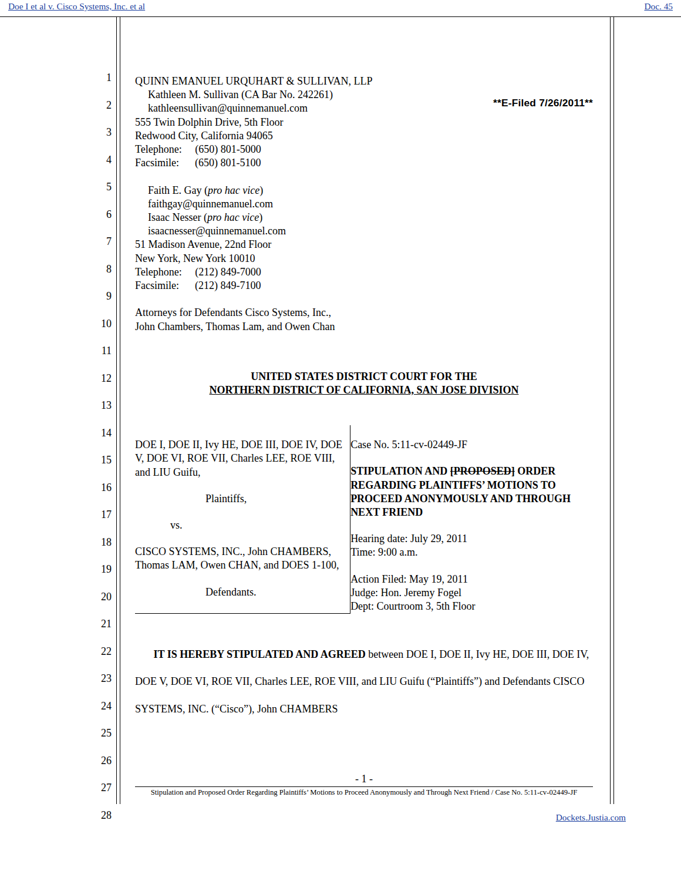Doe I et al v. Cisco Systems, Inc. et al Doc. 45
1
2
3
4
5
6
7
8
9
10
11
12
13
14
15
16
17
18
19
20
21
22
23
24
25
26
27
28
**E-Filed 7/26/2011**
QUINN EMANUEL URQUHART & SULLIVAN, LLP
Kathleen M. Sullivan (CA Bar No. 242261)
kathleensullivan@quinnemanuel.com
555 Twin Dolphin Drive, 5th Floor
Redwood City, California 94065
Telephone: (650) 801-5000
Facsimile: (650) 801-5100
Faith E. Gay (pro hac vice)
faithgay@quinnemanuel.com
Isaac Nesser (pro hac vice)
isaacnesser@quinnemanuel.com
51 Madison Avenue, 22nd Floor
New York, New York 10010
Telephone: (212) 849-7000
Facsimile: (212) 849-7100
Attorneys for Defendants Cisco Systems, Inc.,
John Chambers, Thomas Lam, and Owen Chan
UNITED STATES DISTRICT COURT FOR THE
NORTHERN DISTRICT OF CALIFORNIA, SAN JOSE DIVISION
| DOE I, DOE II, Ivy HE, DOE III, DOE IV, DOE V, DOE VI, ROE VII, Charles LEE, ROE VIII, and LIU Guifu, Plaintiffs, vs. CISCO SYSTEMS, INC., John CHAMBERS, Thomas LAM, Owen CHAN, and DOES 1-100, Defendants. | Case No. 5:11-cv-02449-JF STIPULATION AND [PROPOSED] ORDER REGARDING PLAINTIFFS’ MOTIONS TO PROCEED ANONYMOUSLY AND THROUGH NEXT FRIEND Hearing date: July 29, 2011 Time: 9:00 a.m. Action Filed: May 19, 2011 Judge: Hon. Jeremy Fogel Dept: Courtroom 3, 5th Floor |
IT IS HEREBY STIPULATED AND AGREED between DOE I, DOE II, Ivy HE, DOE III, DOE IV, DOE V, DOE VI, ROE VII, Charles LEE, ROE VIII, and LIU Guifu (“Plaintiffs”) and Defendants CISCO SYSTEMS, INC. (“Cisco”), John CHAMBERS
- 1 -
Stipulation and Proposed Order Regarding Plaintiffs’ Motions to Proceed Anonymously and Through Next Friend / Case No. 5:11-cv-02449-JF
Dockets.Justia.com